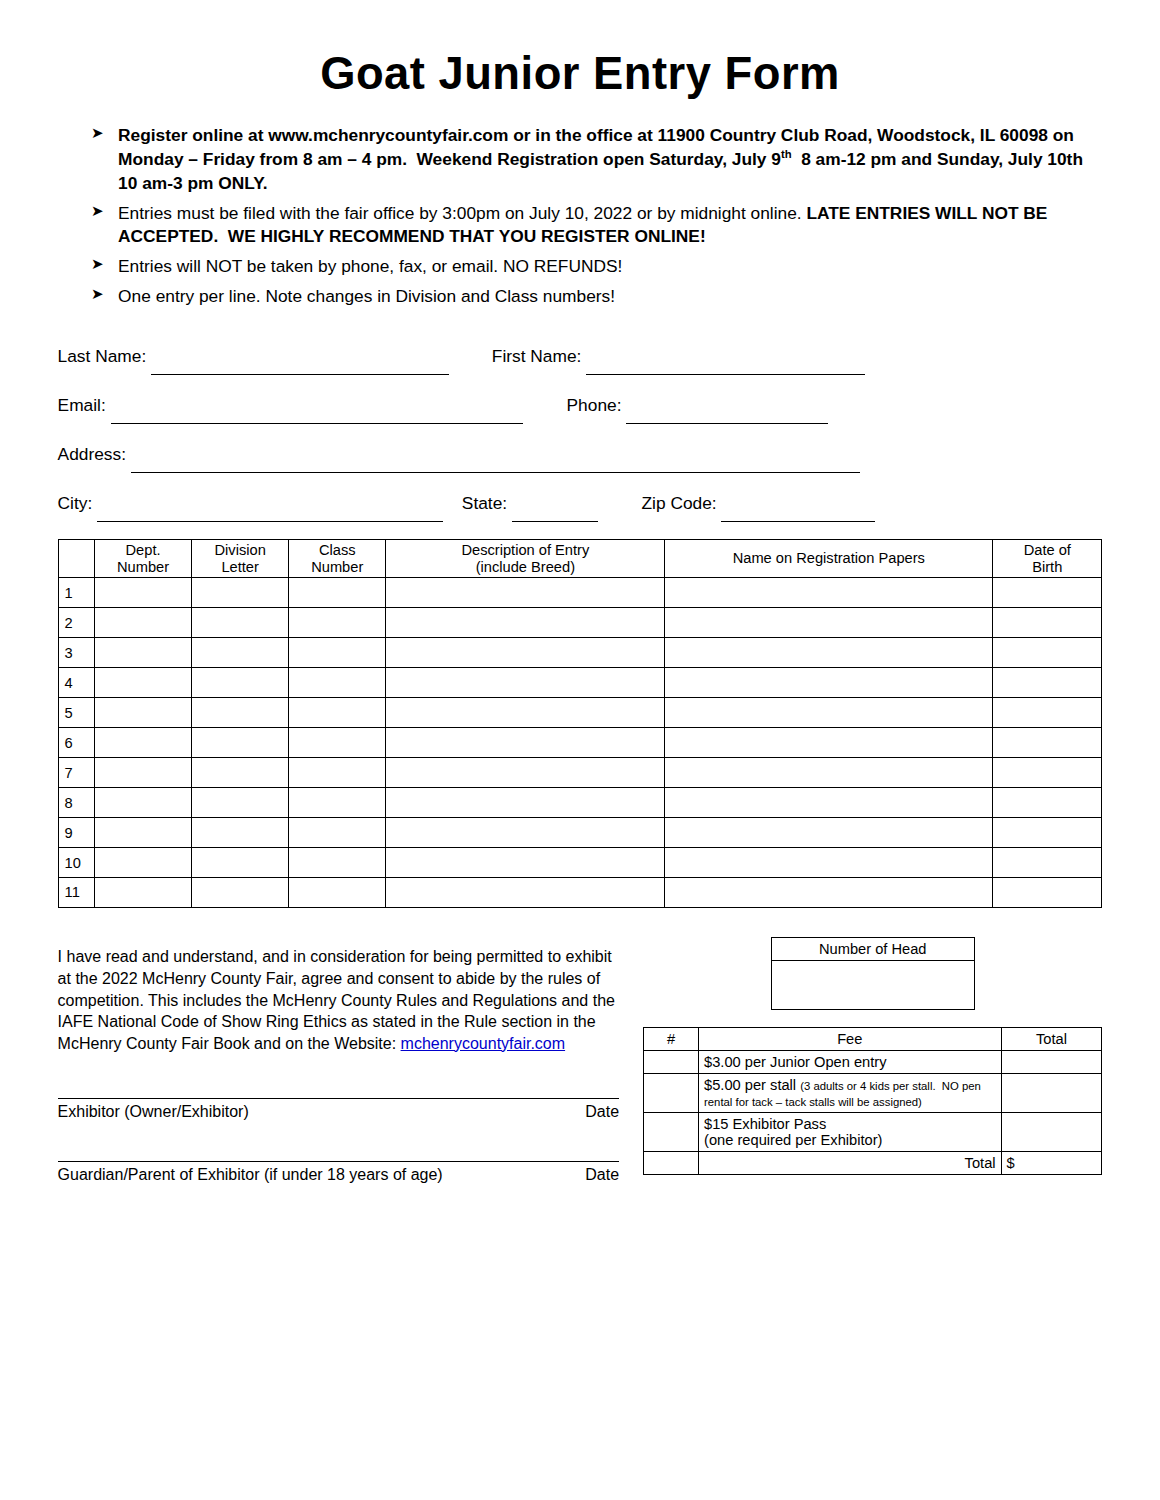Goat Junior Entry Form
Register online at www.mchenrycountyfair.com or in the office at 11900 Country Club Road, Woodstock, IL 60098 on Monday – Friday from 8 am – 4 pm. Weekend Registration open Saturday, July 9th 8 am-12 pm and Sunday, July 10th 10 am-3 pm ONLY.
Entries must be filed with the fair office by 3:00pm on July 10, 2022 or by midnight online. LATE ENTRIES WILL NOT BE ACCEPTED. WE HIGHLY RECOMMEND THAT YOU REGISTER ONLINE!
Entries will NOT be taken by phone, fax, or email. NO REFUNDS!
One entry per line. Note changes in Division and Class numbers!
Last Name: First Name:
Email: Phone:
Address:
City: State: Zip Code:
| | Dept. Number | Division Letter | Class Number | Description of Entry (include Breed) | Name on Registration Papers | Date of Birth |
| --- | --- | --- | --- | --- | --- | --- |
| 1 | | | | | | |
| 2 | | | | | | |
| 3 | | | | | | |
| 4 | | | | | | |
| 5 | | | | | | |
| 6 | | | | | | |
| 7 | | | | | | |
| 8 | | | | | | |
| 9 | | | | | | |
| 10 | | | | | | |
| 11 | | | | | | |
I have read and understand, and in consideration for being permitted to exhibit at the 2022 McHenry County Fair, agree and consent to abide by the rules of competition. This includes the McHenry County Rules and Regulations and the IAFE National Code of Show Ring Ethics as stated in the Rule section in the McHenry County Fair Book and on the Website: mchenrycountyfair.com
Exhibitor (Owner/Exhibitor) Date
Guardian/Parent of Exhibitor (if under 18 years of age) Date
Number of Head
| # | Fee | Total |
| --- | --- | --- |
| | $3.00 per Junior Open entry | |
| | $5.00 per stall (3 adults or 4 kids per stall. NO pen rental for tack – tack stalls will be assigned) | |
| | $15 Exhibitor Pass (one required per Exhibitor) | |
| | Total | $ |